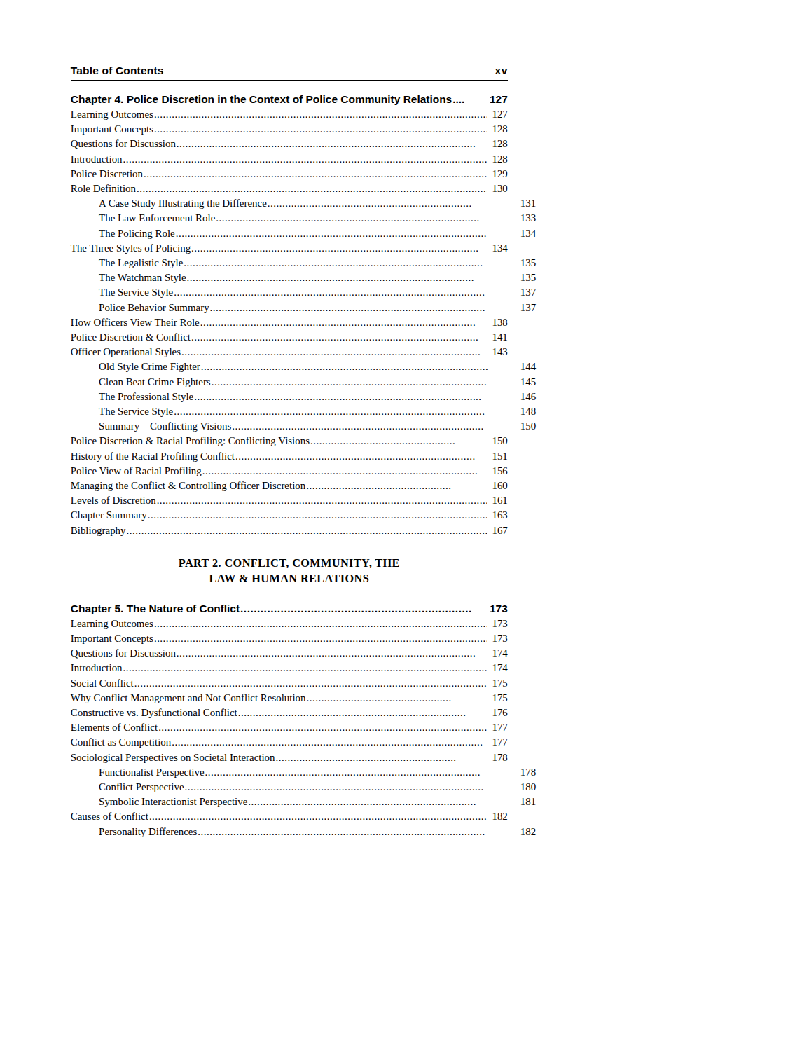Table of Contents xv
Chapter 4. Police Discretion in the Context of Police Community Relations .... 127
Learning Outcomes .................................................................................................................. 127
Important Concepts .................................................................................................................. 128
Questions for Discussion ..................................................................................................... 128
Introduction ............................................................................................................................. 128
Police Discretion ..................................................................................................................... 129
Role Definition ....................................................................................................................... 130
A Case Study Illustrating the Difference ..................................................................... 131
The Law Enforcement Role ......................................................................................... 133
The Policing Role ......................................................................................................... 134
The Three Styles of Policing ................................................................................................. 134
The Legalistic Style ..................................................................................................... 135
The Watchman Style ................................................................................................. 135
The Service Style ......................................................................................................... 137
Police Behavior Summary ............................................................................................. 137
How Officers View Their Role ............................................................................................. 138
Police Discretion & Conflict ................................................................................................. 141
Officer Operational Styles ..................................................................................................... 143
Old Style Crime Fighter ................................................................................................. 144
Clean Beat Crime Fighters ............................................................................................. 145
The Professional Style ................................................................................................. 146
The Service Style ......................................................................................................... 148
Summary—Conflicting Visions ..................................................................................... 150
Police Discretion & Racial Profiling: Conflicting Visions ................................................. 150
History of the Racial Profiling Conflict ................................................................................. 151
Police View of Racial Profiling ............................................................................................. 156
Managing the Conflict & Controlling Officer Discretion ................................................. 160
Levels of Discretion ................................................................................................................. 161
Chapter Summary ..................................................................................................................... 163
Bibliography ............................................................................................................................. 167
PART 2. CONFLICT, COMMUNITY, THE
LAW & HUMAN RELATIONS
Chapter 5. The Nature of Conflict ..................................................................... 173
Learning Outcomes .................................................................................................................. 173
Important Concepts .................................................................................................................. 173
Questions for Discussion ..................................................................................................... 174
Introduction ............................................................................................................................. 174
Social Conflict ......................................................................................................................... 175
Why Conflict Management and Not Conflict Resolution ................................................. 175
Constructive vs. Dysfunctional Conflict ............................................................................. 176
Elements of Conflict ................................................................................................................. 177
Conflict as Competition ......................................................................................................... 177
Sociological Perspectives on Societal Interaction ............................................................. 178
Functionalist Perspective ............................................................................................. 178
Conflict Perspective ..................................................................................................... 180
Symbolic Interactionist Perspective ............................................................................. 181
Causes of Conflict ..................................................................................................................... 182
Personality Differences ................................................................................................. 182